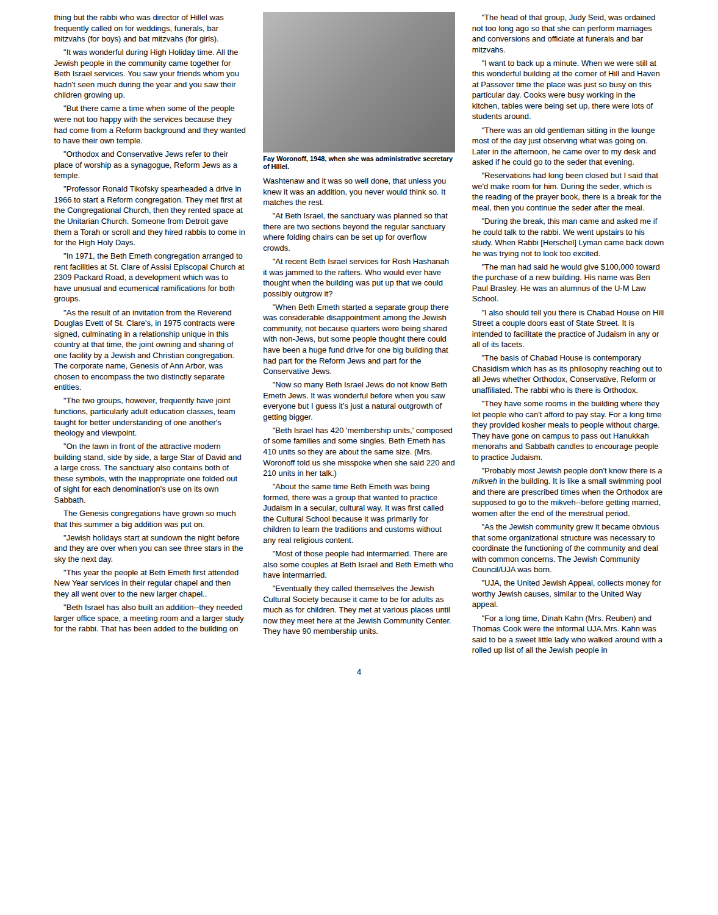thing but the rabbi who was director of Hillel was frequently called on for weddings, funerals, bar mitzvahs (for boys) and bat mitzvahs (for girls).
"It was wonderful during High Holiday time. All the Jewish people in the community came together for Beth Israel services. You saw your friends whom you hadn't seen much during the year and you saw their children growing up.
"But there came a time when some of the people were not too happy with the services because they had come from a Reform background and they wanted to have their own temple.
"Orthodox and Conservative Jews refer to their place of worship as a synagogue, Reform Jews as a temple.
"Professor Ronald Tikofsky spearheaded a drive in 1966 to start a Reform congregation. They met first at the Congregational Church, then they rented space at the Unitarian Church. Someone from Detroit gave them a Torah or scroll and they hired rabbis to come in for the High Holy Days.
"In 1971, the Beth Emeth congregation arranged to rent facilities at St. Clare of Assisi Episcopal Church at 2309 Packard Road, a development which was to have unusual and ecumenical ramifications for both groups.
"As the result of an invitation from the Reverend Douglas Evett of St. Clare's, in 1975 contracts were signed, culminating in a relationship unique in this country at that time, the joint owning and sharing of one facility by a Jewish and Christian congregation. The corporate name, Genesis of Ann Arbor, was chosen to encompass the two distinctly separate entities.
"The two groups, however, frequently have joint functions, particularly adult education classes, team taught for better understanding of one another's theology and viewpoint.
"On the lawn in front of the attractive modern building stand, side by side, a large Star of David and a large cross. The sanctuary also contains both of these symbols, with the inappropriate one folded out of sight for each denomination's use on its own Sabbath.
The Genesis congregations have grown so much that this summer a big addition was put on.
"Jewish holidays start at sundown the night before and they are over when you can see three stars in the sky the next day.
"This year the people at Beth Emeth first attended New Year services in their regular chapel and then they all went over to the new larger chapel..
"Beth Israel has also built an addition--they needed larger office space, a meeting room and a larger study for the rabbi. That has been added to the building on
Fay Woronoff, 1948, when she was administrative secretary of Hillel.
Washtenaw and it was so well done, that unless you knew it was an addition, you never would think so. It matches the rest.
"At Beth Israel, the sanctuary was planned so that there are two sections beyond the regular sanctuary where folding chairs can be set up for overflow crowds.
"At recent Beth Israel services for Rosh Hashanah it was jammed to the rafters. Who would ever have thought when the building was put up that we could possibly outgrow it?
"When Beth Emeth started a separate group there was considerable disappointment among the Jewish community, not because quarters were being shared with non-Jews, but some people thought there could have been a huge fund drive for one big building that had part for the Reform Jews and part for the Conservative Jews.
"Now so many Beth Israel Jews do not know Beth Emeth Jews. It was wonderful before when you saw everyone but I guess it's just a natural outgrowth of getting bigger.
"Beth Israel has 420 'membership units,' composed of some families and some singles. Beth Emeth has 410 units so they are about the same size. (Mrs. Woronoff told us she misspoke when she said 220 and 210 units in her talk.)
"About the same time Beth Emeth was being formed, there was a group that wanted to practice Judaism in a secular, cultural way. It was first called the Cultural School because it was primarily for children to learn the traditions and customs without any real religious content.
"Most of those people had intermarried. There are also some couples at Beth Israel and Beth Emeth who have intermarried.
"Eventually they called themselves the Jewish Cultural Society because it came to be for adults as much as for children. They met at various places until now they meet here at the Jewish Community Center. They have 90 membership units.
"The head of that group, Judy Seid, was ordained not too long ago so that she can perform marriages and conversions and officiate at funerals and bar mitzvahs.
"I want to back up a minute. When we were still at this wonderful building at the corner of Hill and Haven at Passover time the place was just so busy on this particular day. Cooks were busy working in the kitchen, tables were being set up, there were lots of students around.
"There was an old gentleman sitting in the lounge most of the day just observing what was going on. Later in the afternoon, he came over to my desk and asked if he could go to the seder that evening.
"Reservations had long been closed but I said that we'd make room for him. During the seder, which is the reading of the prayer book, there is a break for the meal, then you continue the seder after the meal.
"During the break, this man came and asked me if he could talk to the rabbi. We went upstairs to his study. When Rabbi [Herschel] Lyman came back down he was trying not to look too excited.
"The man had said he would give $100,000 toward the purchase of a new building. His name was Ben Paul Brasley. He was an alumnus of the U-M Law School.
"I also should tell you there is Chabad House on Hill Street a couple doors east of State Street. It is intended to facilitate the practice of Judaism in any or all of its facets.
"The basis of Chabad House is contemporary Chasidism which has as its philosophy reaching out to all Jews whether Orthodox, Conservative, Reform or unaffiliated. The rabbi who is there is Orthodox.
"They have some rooms in the building where they let people who can't afford to pay stay. For a long time they provided kosher meals to people without charge. They have gone on campus to pass out Hanukkah menorahs and Sabbath candles to encourage people to practice Judaism.
"Probably most Jewish people don't know there is a mikveh in the building. It is like a small swimming pool and there are prescribed times when the Orthodox are supposed to go to the mikveh--before getting married, women after the end of the menstrual period.
"As the Jewish community grew it became obvious that some organizational structure was necessary to coordinate the functioning of the community and deal with common concerns. The Jewish Community Council/UJA was born.
"UJA, the United Jewish Appeal, collects money for worthy Jewish causes, similar to the United Way appeal.
"For a long time, Dinah Kahn (Mrs. Reuben) and Thomas Cook were the informal UJA.Mrs. Kahn was said to be a sweet little lady who walked around with a rolled up list of all the Jewish people in
4